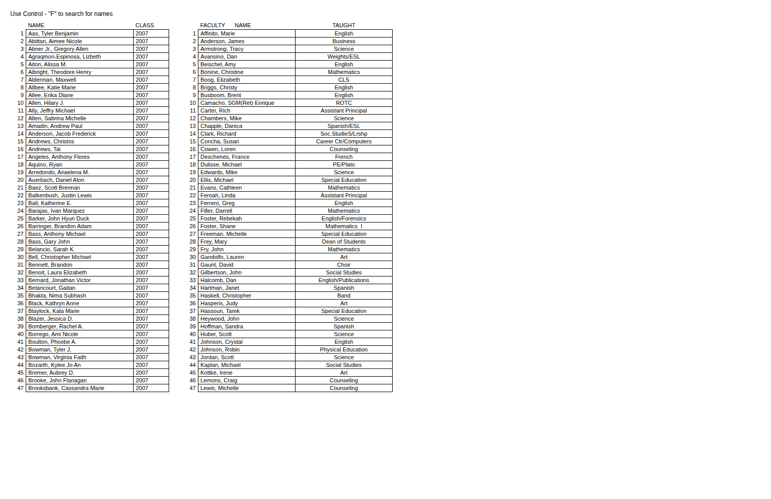Use Control - "F" to search for names
| | NAME | CLASS | | | FACULTY NAME | TAUGHT |
| --- | --- | --- | --- | --- | --- | --- |
| 1 | Aas, Tyler Benjamin | 2007 | | 1 | Affinito, Marie | English |
| 2 | Abittan, Aimee Nicole | 2007 | | 2 | Anderson, James | Business |
| 3 | Abner Jr., Gregory Allen | 2007 | | 3 | Armstrong, Tracy | Science |
| 4 | Agraqmon-Espinosa, Lizbeth | 2007 | | 4 | Avansino, Dan | Weights/ESL |
| 5 | Aiton, Alissa M. | 2007 | | 5 | Beischel, Amy | English |
| 6 | Albright, Theodore Henry | 2007 | | 6 | Bonine, Christine | Mathematics |
| 7 | Alderman, Maxwell | 2007 | | 7 | Boog, Elizabeth | CLS |
| 8 | Allbee, Katie Marie | 2007 | | 8 | Briggs, Christy | English |
| 9 | Allee, Erika Diane | 2007 | | 9 | Busboom, Brent | English |
| 10 | Allen, Hilary J. | 2007 | | 10 | Camacho, SGM(Ret) Enrique | ROTC |
| 11 | Ally, Jeffry Michael | 2007 | | 11 | Carter, Rich | Assistant Principal |
| 12 | Alten, Sabrina Michelle | 2007 | | 12 | Chambers, Mike | Science |
| 13 | Amadin, Andrew Paul | 2007 | | 13 | Chapple, Danica | Spanish/ESL |
| 14 | Anderson, Jacob Frederick | 2007 | | 14 | Clark, Richard | Soc.StudieS/Lrshp |
| 15 | Andrews, Christos | 2007 | | 15 | Concha, Susan | Career Ctr/Computers |
| 16 | Andrews, Tai | 2007 | | 16 | Cowen, Loren | Counseling |
| 17 | Angeles, Anthony Flores | 2007 | | 17 | Deschenes, France | French |
| 18 | Aquino, Ryan | 2007 | | 18 | Dulisse, Michael | PE/Plato |
| 19 | Arredondo, Anaelena M. | 2007 | | 19 | Edwards, Mike | Science |
| 20 | Auerbach, Daniel Alon | 2007 | | 20 | Ellis, Michael | Special Education |
| 21 | Baez, Scott Brennan | 2007 | | 21 | Evans, Cathleen | Mathematics |
| 22 | Balkenbush, Justin Lewis | 2007 | | 22 | Feroah, Linda | Assistant Principal |
| 23 | Ball, Katherine E. | 2007 | | 23 | Ferrero, Greg | English |
| 24 | Barajas, Ivan Marquez | 2007 | | 24 | Filler, Darrell | Mathematics |
| 25 | Barker, John Hyun Duck | 2007 | | 25 | Foster, Rebekah | English/Forensics |
| 26 | Barringer, Brandon Adam | 2007 | | 26 | Foster, Shane | Mathematics I |
| 27 | Bass, Anthony Michael | 2007 | | 27 | Freeman, Michelle | Special Education |
| 28 | Bass, Gary John | 2007 | | 28 | Frey, Mary | Dean of Students |
| 29 | Belancio, Sarah K. | 2007 | | 29 | Fry, John | Mathematics |
| 30 | Bell, Christopher Michael | 2007 | | 30 | Gandolfo, Lauren | Art |
| 31 | Bennett, Brandon | 2007 | | 31 | Gaunt, David | Choir |
| 32 | Benoit, Laura Elizabeth | 2007 | | 32 | Gilbertson, John | Social Studies |
| 33 | Bernard, Jonathan Victor | 2007 | | 33 | Halcomb, Dan | English/Publications |
| 34 | Betancourt, Gaitan | 2007 | | 34 | Hartman, Janet | Spanish |
| 35 | Bhakta, Nima Subhash | 2007 | | 35 | Haskell, Christopher | Band |
| 36 | Black, Kathryn Anne | 2007 | | 36 | Hasperis, Judy | Art |
| 37 | Blaylock, Kala Marie | 2007 | | 37 | Hassoun, Tarek | Special Education |
| 38 | Blazer, Jessica D. | 2007 | | 38 | Heywood, John | Science |
| 39 | Bomberger, Rachel A. | 2007 | | 39 | Hoffman, Sandra | Spanish |
| 40 | Borrego, Ami Nicole | 2007 | | 40 | Huber, Scott | Science |
| 41 | Boulton, Phoebe A. | 2007 | | 41 | Johnson, Crystal | English |
| 42 | Bowman, Tyler J. | 2007 | | 42 | Johnson, Robin | Physical Education |
| 43 | Bowman, Virginia Faith | 2007 | | 43 | Jordan, Scott | Science |
| 44 | Bozarth, Kylee Jo An | 2007 | | 44 | Kaplan, Michael | Social Studies |
| 45 | Bremer, Aubrey D. | 2007 | | 45 | Kottke, Irene | Art |
| 46 | Brooke, John Flanagan | 2007 | | 46 | Lemons, Craig | Counseling |
| 47 | Brooksbank, Cassandra Marie | 2007 | | 47 | Lewis, Michelle | Counseling |